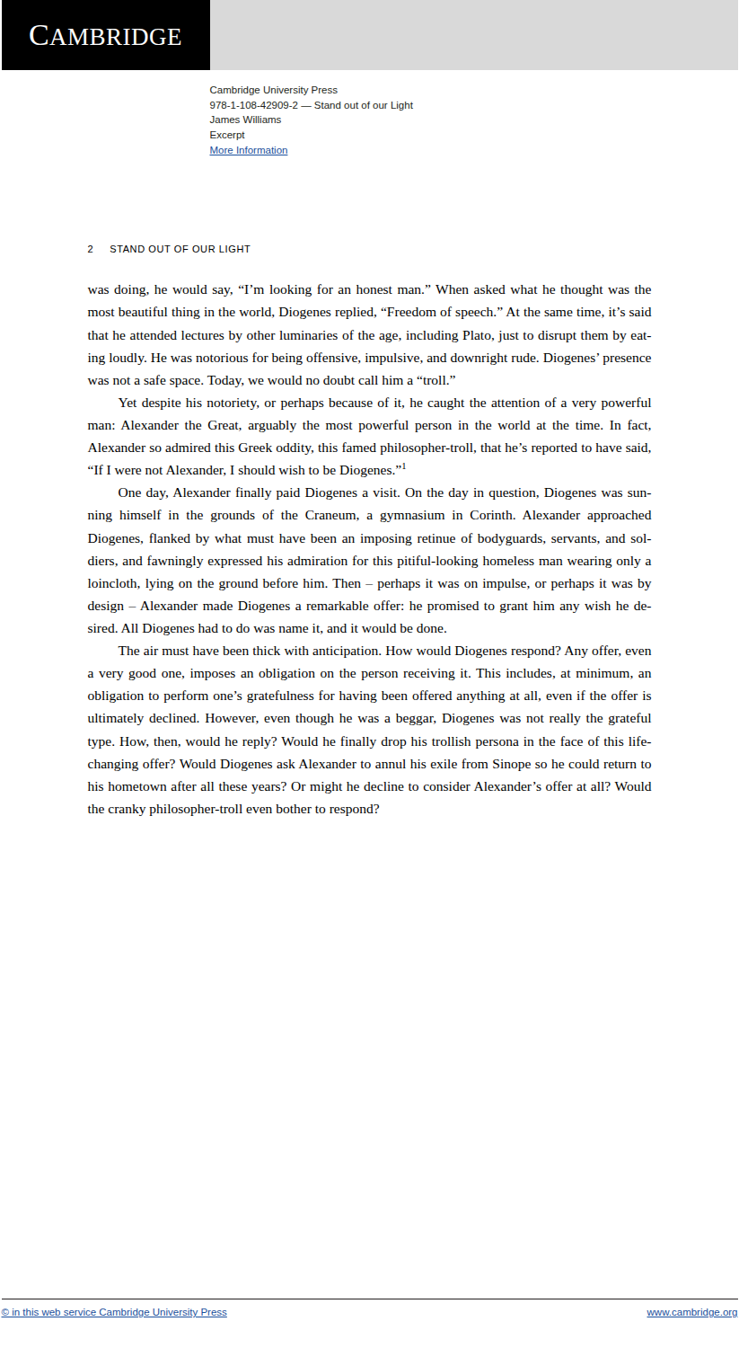CAMBRIDGE
Cambridge University Press
978-1-108-42909-2 — Stand out of our Light
James Williams
Excerpt
More Information
2 STAND OUT OF OUR LIGHT
was doing, he would say, “I’m looking for an honest man.” When asked what he thought was the most beautiful thing in the world, Diogenes replied, “Freedom of speech.” At the same time, it’s said that he attended lectures by other luminaries of the age, including Plato, just to disrupt them by eating loudly. He was notorious for being offensive, impulsive, and downright rude. Diogenes’ presence was not a safe space. Today, we would no doubt call him a “troll.”
Yet despite his notoriety, or perhaps because of it, he caught the attention of a very powerful man: Alexander the Great, arguably the most powerful person in the world at the time. In fact, Alexander so admired this Greek oddity, this famed philosopher-troll, that he’s reported to have said, “If I were not Alexander, I should wish to be Diogenes.”1
One day, Alexander finally paid Diogenes a visit. On the day in question, Diogenes was sunning himself in the grounds of the Craneum, a gymnasium in Corinth. Alexander approached Diogenes, flanked by what must have been an imposing retinue of bodyguards, servants, and soldiers, and fawningly expressed his admiration for this pitiful-looking homeless man wearing only a loincloth, lying on the ground before him. Then – perhaps it was on impulse, or perhaps it was by design – Alexander made Diogenes a remarkable offer: he promised to grant him any wish he desired. All Diogenes had to do was name it, and it would be done.
The air must have been thick with anticipation. How would Diogenes respond? Any offer, even a very good one, imposes an obligation on the person receiving it. This includes, at minimum, an obligation to perform one’s gratefulness for having been offered anything at all, even if the offer is ultimately declined. However, even though he was a beggar, Diogenes was not really the grateful type. How, then, would he reply? Would he finally drop his trollish persona in the face of this life-changing offer? Would Diogenes ask Alexander to annul his exile from Sinope so he could return to his hometown after all these years? Or might he decline to consider Alexander’s offer at all? Would the cranky philosopher-troll even bother to respond?
© in this web service Cambridge University Press www.cambridge.org